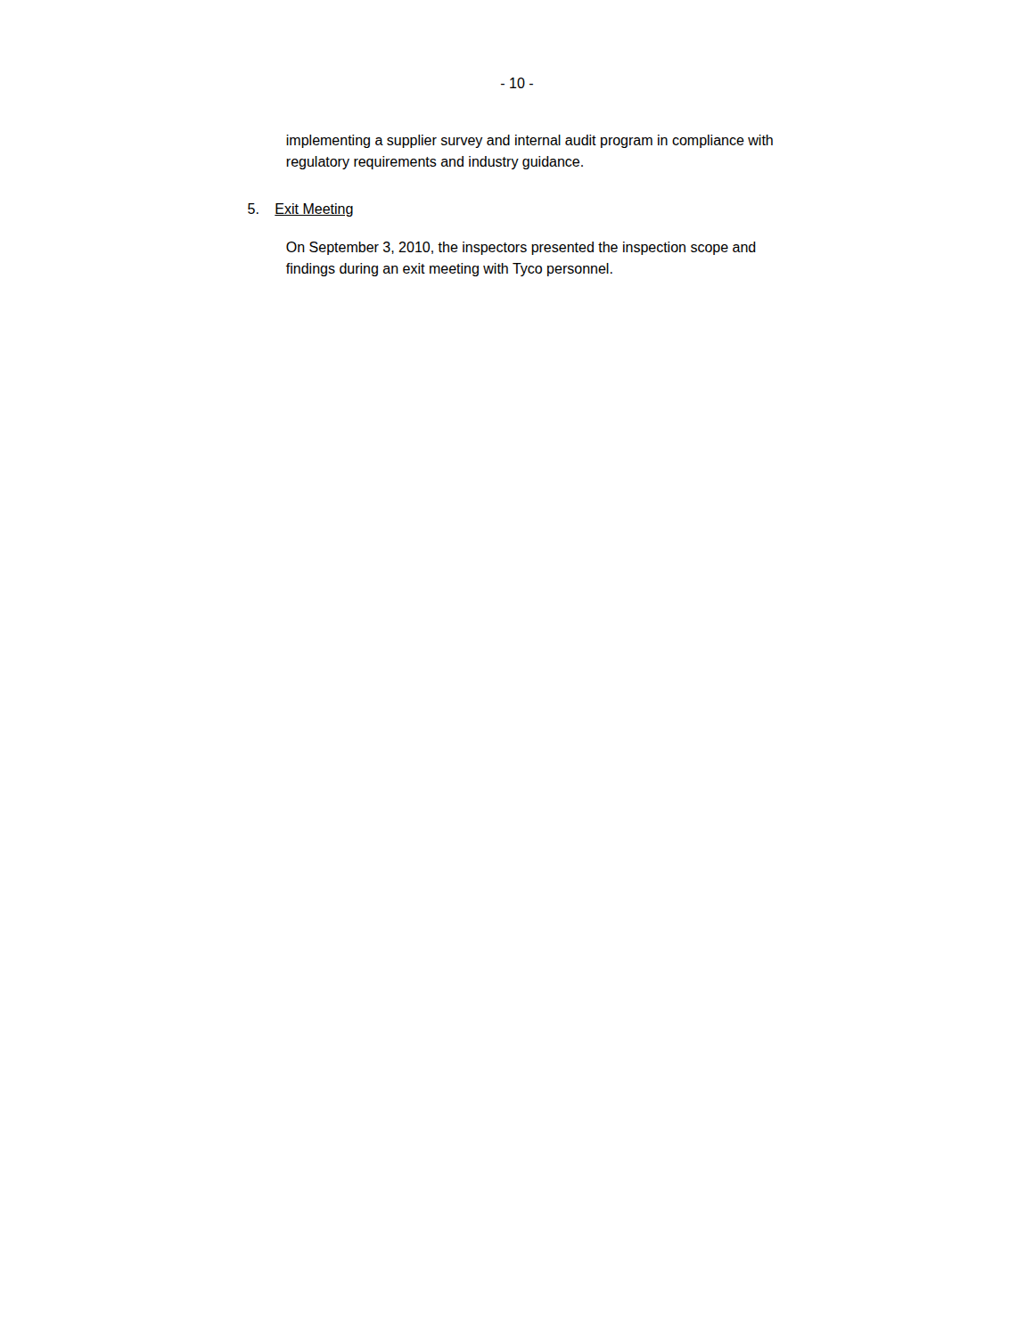- 10 -
implementing a supplier survey and internal audit program in compliance with regulatory requirements and industry guidance.
5. Exit Meeting
On September 3, 2010, the inspectors presented the inspection scope and findings during an exit meeting with Tyco personnel.